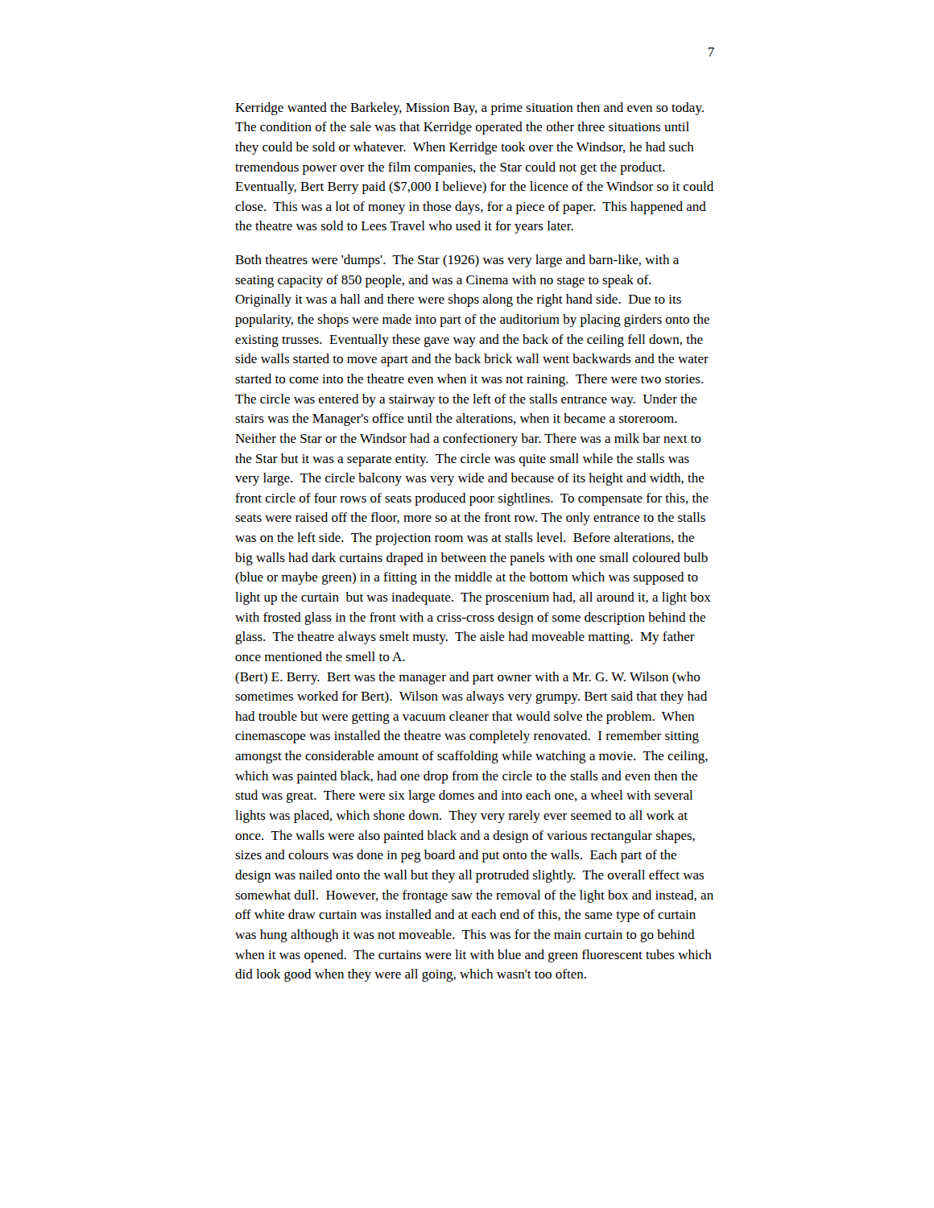7
Kerridge wanted the Barkeley, Mission Bay, a prime situation then and even so today. The condition of the sale was that Kerridge operated the other three situations until they could be sold or whatever. When Kerridge took over the Windsor, he had such tremendous power over the film companies, the Star could not get the product. Eventually, Bert Berry paid ($7,000 I believe) for the licence of the Windsor so it could close. This was a lot of money in those days, for a piece of paper. This happened and the theatre was sold to Lees Travel who used it for years later.
Both theatres were 'dumps'. The Star (1926) was very large and barn-like, with a seating capacity of 850 people, and was a Cinema with no stage to speak of. Originally it was a hall and there were shops along the right hand side. Due to its popularity, the shops were made into part of the auditorium by placing girders onto the existing trusses. Eventually these gave way and the back of the ceiling fell down, the side walls started to move apart and the back brick wall went backwards and the water started to come into the theatre even when it was not raining. There were two stories. The circle was entered by a stairway to the left of the stalls entrance way. Under the stairs was the Manager's office until the alterations, when it became a storeroom. Neither the Star or the Windsor had a confectionery bar. There was a milk bar next to the Star but it was a separate entity. The circle was quite small while the stalls was very large. The circle balcony was very wide and because of its height and width, the front circle of four rows of seats produced poor sightlines. To compensate for this, the seats were raised off the floor, more so at the front row. The only entrance to the stalls was on the left side. The projection room was at stalls level. Before alterations, the big walls had dark curtains draped in between the panels with one small coloured bulb (blue or maybe green) in a fitting in the middle at the bottom which was supposed to light up the curtain but was inadequate. The proscenium had, all around it, a light box with frosted glass in the front with a criss-cross design of some description behind the glass. The theatre always smelt musty. The aisle had moveable matting. My father once mentioned the smell to A.
(Bert) E. Berry. Bert was the manager and part owner with a Mr. G. W. Wilson (who sometimes worked for Bert). Wilson was always very grumpy. Bert said that they had had trouble but were getting a vacuum cleaner that would solve the problem. When cinemascope was installed the theatre was completely renovated. I remember sitting amongst the considerable amount of scaffolding while watching a movie. The ceiling, which was painted black, had one drop from the circle to the stalls and even then the stud was great. There were six large domes and into each one, a wheel with several lights was placed, which shone down. They very rarely ever seemed to all work at once. The walls were also painted black and a design of various rectangular shapes, sizes and colours was done in peg board and put onto the walls. Each part of the design was nailed onto the wall but they all protruded slightly. The overall effect was somewhat dull. However, the frontage saw the removal of the light box and instead, an off white draw curtain was installed and at each end of this, the same type of curtain was hung although it was not moveable. This was for the main curtain to go behind when it was opened. The curtains were lit with blue and green fluorescent tubes which did look good when they were all going, which wasn't too often.